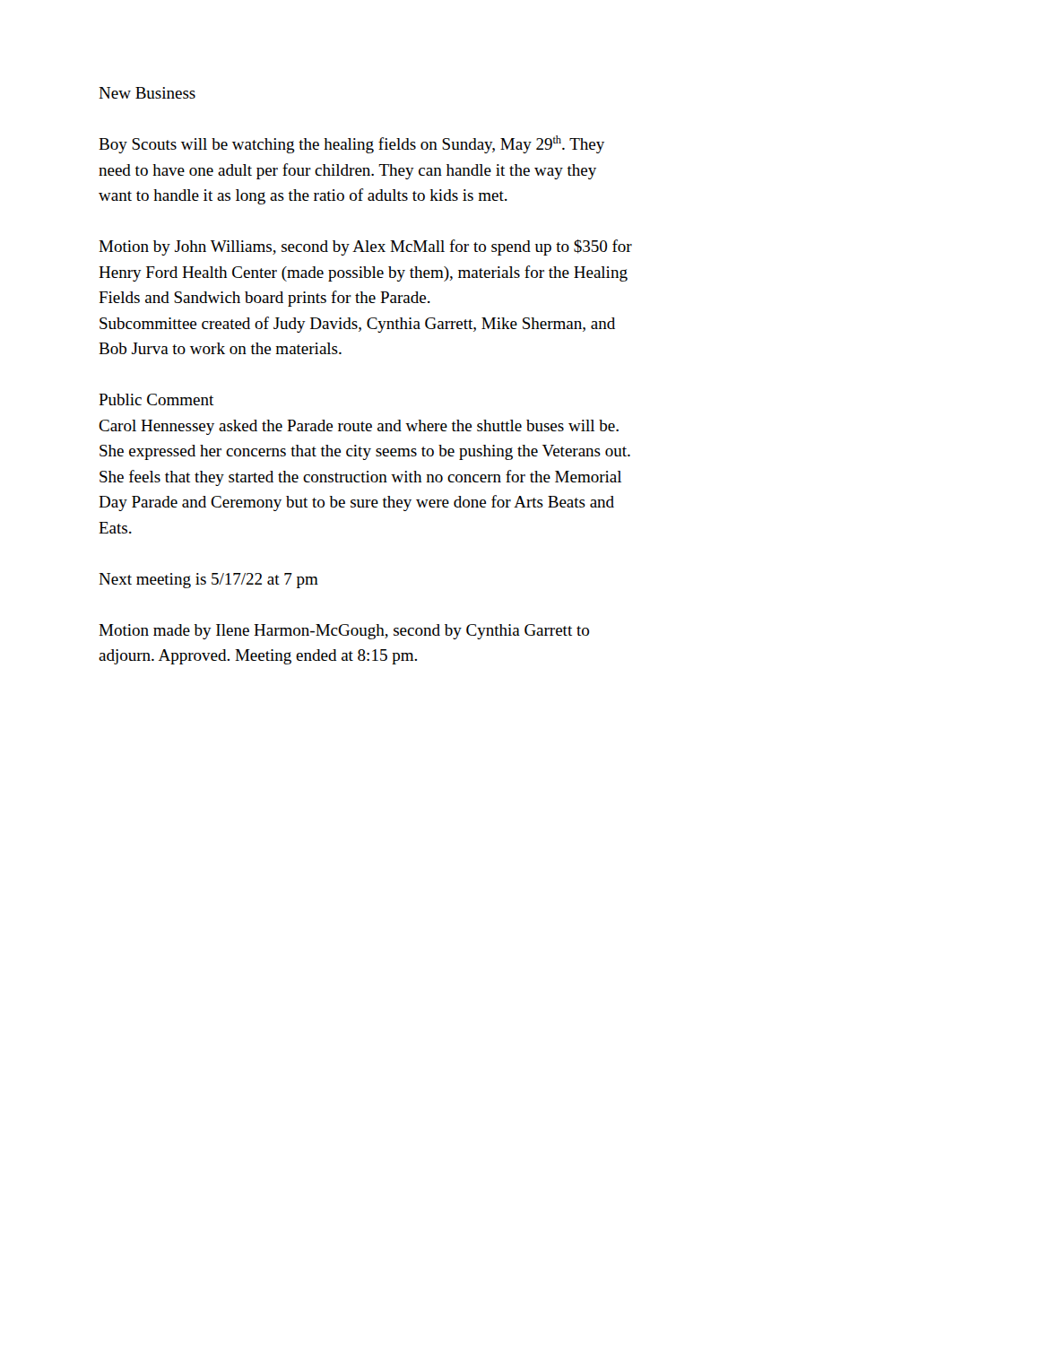New Business
Boy Scouts will be watching the healing fields on Sunday, May 29th. They need to have one adult per four children. They can handle it the way they want to handle it as long as the ratio of adults to kids is met.
Motion by John Williams, second by Alex McMall for to spend up to $350 for Henry Ford Health Center (made possible by them), materials for the Healing Fields and Sandwich board prints for the Parade.
Subcommittee created of Judy Davids, Cynthia Garrett, Mike Sherman, and Bob Jurva to work on the materials.
Public Comment
Carol Hennessey asked the Parade route and where the shuttle buses will be. She expressed her concerns that the city seems to be pushing the Veterans out. She feels that they started the construction with no concern for the Memorial Day Parade and Ceremony but to be sure they were done for Arts Beats and Eats.
Next meeting is 5/17/22 at 7 pm
Motion made by Ilene Harmon-McGough, second by Cynthia Garrett to adjourn. Approved. Meeting ended at 8:15 pm.